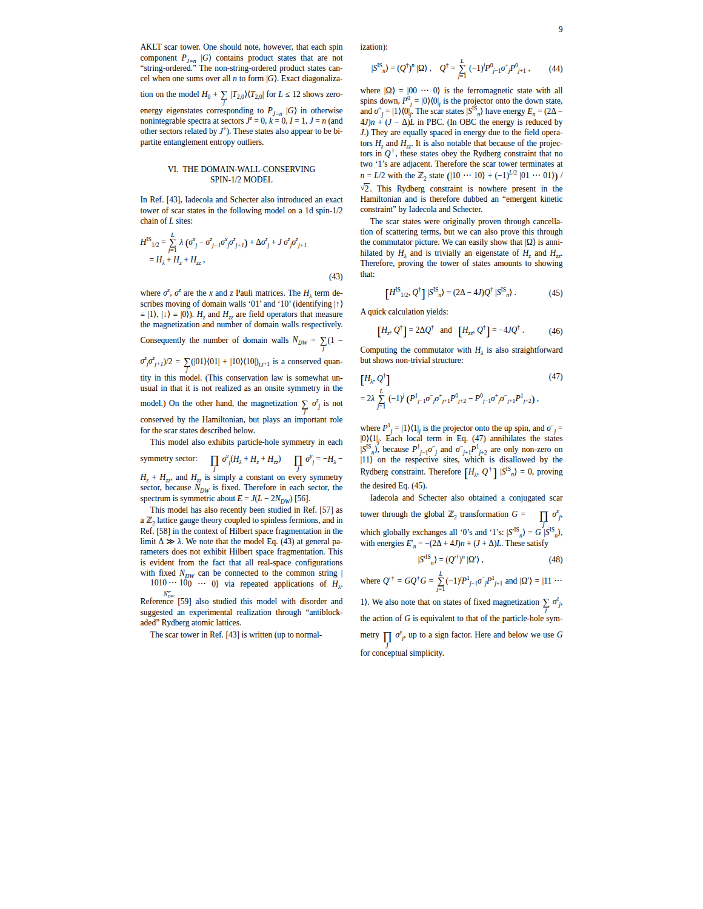9
AKLT scar tower. One should note, however, that each spin component PJ=n |G⟩ contains product states that are not “string-ordered.” The non-string-ordered product states cancel when one sums over all n to form |G⟩. Exact diagonalization on the model H0 + ∑j |T2,0⟩⟨T2,0| for L ≤ 12 shows zero-energy eigenstates corresponding to PJ=n |G⟩ in otherwise nonintegrable spectra at sectors Jz = 0, k = 0, I = 1, J = n (and other sectors related by J±). These states also appear to be bipartite entanglement entropy outliers.
VI. THE DOMAIN-WALL-CONSERVING
SPIN-1/2 MODEL
In Ref. [43], Iadecola and Schecter also introduced an exact tower of scar states in the following model on a 1d spin-1/2 chain of L sites:
HIS1/2 = L∑j=1 λ (σxj − σzj−1σxjσzj+1) + Δσzj + J σzjσzj+1 = Hλ + Hz + Hzz , (43)
where σx, σz are the x and z Pauli matrices. The Hλ term describes moving of domain walls ‘01’ and ‘10’ (identifying |↑⟩ ≡ |1⟩, |↓⟩ ≡ |0⟩). Hz and Hzz are field operators that measure the magnetization and number of domain walls respectively. Consequently the number of domain walls NDW = ∑j(1 − σzjσzj+1)/2 = ∑j(|01⟩⟨01| + |10⟩⟨10|)j,j+1 is a conserved quantity in this model. (This conservation law is somewhat unusual in that it is not realized as an onsite symmetry in the model.) On the other hand, the magnetization ∑j σzj is not conserved by the Hamiltonian, but plays an important role for the scar states described below.
This model also exhibits particle-hole symmetry in each symmetry sector: ∏j σyj(Hλ + Hz + Hzz) ∏j σyj = −Hλ − Hz + Hzz, and Hzz is simply a constant on every symmetry sector, because NDW is fixed. Therefore in each sector, the spectrum is symmetric about E = J(L − 2NDW) [56].
This model has also recently been studied in Ref. [57] as a ℤ2 lattice gauge theory coupled to spinless fermions, and in Ref. [58] in the context of Hilbert space fragmentation in the limit Δ ≫ λ. We note that the model Eq. (43) at general parameters does not exhibit Hilbert space fragmentation. This is evident from the fact that all real-space configurations with fixed NDW can be connected to the common string |1010 ⋯ 10⏟NDW0 ⋯ 0⟩ via repeated applications of Hλ. Reference [59] also studied this model with disorder and suggested an experimental realization through “antiblockaded” Rydberg atomic lattices.
The scar tower in Ref. [43] is written (up to normal-
ization):
|SISn⟩ = (Q†)n |Ω⟩ , Q† = L∑j=1 (−1)jP0j−1σ+jP0j+1 ,
(44)
where |Ω⟩ = |00 ⋯ 0⟩ is the ferromagnetic state with all spins down, P0j = |0⟩⟨0|j is the projector onto the down state, and σ+j = |1⟩⟨0|j. The scar states |SISn⟩ have energy En = (2Δ − 4J)n + (J − Δ)L in PBC. (In OBC the energy is reduced by J.) They are equally spaced in energy due to the field operators Hz and Hzz. It is also notable that because of the projectors in Q†, these states obey the Rydberg constraint that no two ‘1’s are adjacent. Therefore the scar tower terminates at n = L/2 with the ℤ2 state (|10 ⋯ 10⟩ + (−1)L/2 |01 ⋯ 01⟩) / 2. This Rydberg constraint is nowhere present in the Hamiltonian and is therefore dubbed an “emergent kinetic constraint” by Iadecola and Schecter.
The scar states were originally proven through cancellation of scattering terms, but we can also prove this through the commutator picture. We can easily show that |Ω⟩ is annihilated by Hλ and is trivially an eigenstate of Hz and Hzz. Therefore, proving the tower of states amounts to showing that:
[HIS1/2, Q†] |SISn⟩ = (2Δ − 4J)Q† |SISn⟩ .
(45)
A quick calculation yields:
[Hz, Q†] = 2ΔQ† and [Hzz, Q†] = −4JQ† .
(46)
Computing the commutator with Hλ is also straightforward but shows non-trivial structure:
[Hλ, Q†] (47) = 2λ L∑j=1 (−1)j (P1j−1σ−jσ+j+1P0j+2 − P0j−1σ+jσ−j+1P1j+2) ,
where P1j = |1⟩⟨1|j is the projector onto the up spin, and σ−j = |0⟩⟨1|j. Each local term in Eq. (47) annihilates the states |SISn⟩, because P1j−1σ−j and σ−j+1P1j+2 are only non-zero on |11⟩ on the respective sites, which is disallowed by the Rydberg constraint. Therefore [Hλ, Q†] |SISn⟩ = 0, proving the desired Eq. (45).
Iadecola and Schecter also obtained a conjugated scar tower through the global ℤ2 transformation G = ∏j σxj, which globally exchanges all ‘0’s and ‘1’s: |S′ISn⟩ = G |SISn⟩, with energies E′n = −(2Δ + 4J)n + (J + Δ)L. These satisfy
|S′ISn⟩ = (Q′†)n |Ω′⟩ ,
(48)
where Q′† = GQ†G = L∑j=1(−1)jP1j−1σ−jP1j+1 and |Ω′⟩ = |11 ⋯ 1⟩. We also note that on states of fixed magnetization ∑j σzj, the action of G is equivalent to that of the particle-hole symmetry ∏j σyj, up to a sign factor. Here and below we use G for conceptual simplicity.